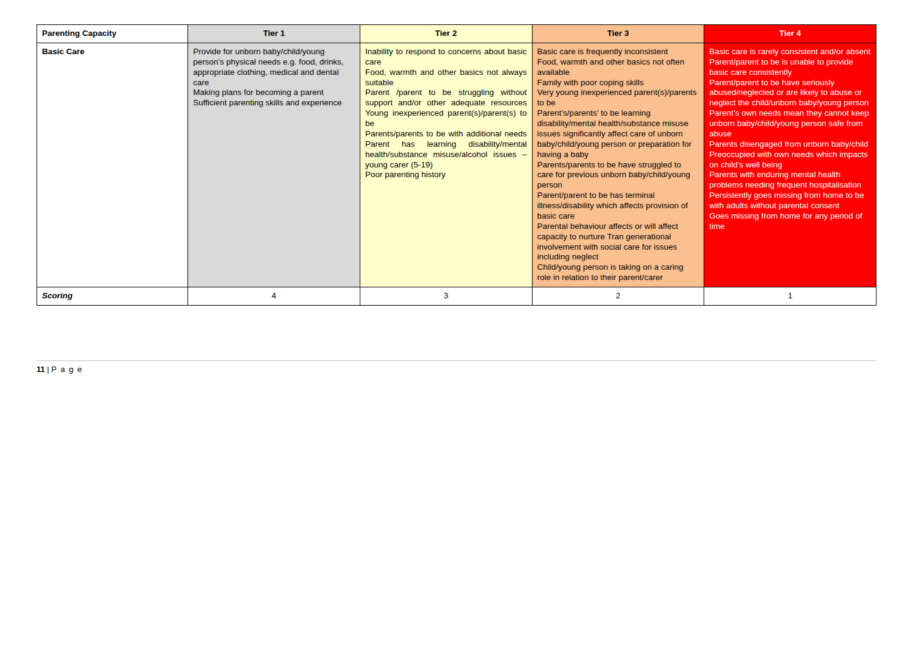| Parenting Capacity | Tier 1 | Tier 2 | Tier 3 | Tier 4 |
| --- | --- | --- | --- | --- |
| Basic Care | Provide for unborn baby/child/young person’s physical needs e.g. food, drinks, appropriate clothing, medical and dental care Making plans for becoming a parent Sufficient parenting skills and experience | Inability to respond to concerns about basic care Food, warmth and other basics not always suitable Parent /parent to be struggling without support and/or other adequate resources Young inexperienced parent(s)/parent(s) to be Parents/parents to be with additional needs Parent has learning disability/mental health/substance misuse/alcohol issues – young carer (5-19) Poor parenting history | Basic care is frequently inconsistent Food, warmth and other basics not often available Family with poor coping skills Very young inexperienced parent(s)/parents to be Parent’s/parents’ to be learning disability/mental health/substance misuse issues significantly affect care of unborn baby/child/young person or preparation for having a baby Parents/parents to be have struggled to care for previous unborn baby/child/young person Parent/parent to be has terminal illness/disability which affects provision of basic care Parental behaviour affects or will affect capacity to nurture Tran generational involvement with social care for issues including neglect Child/young person is taking on a caring role in relation to their parent/carer | Basic care is rarely consistent and/or absent Parent/parent to be is unable to provide basic care consistently Parent/parent to be have seriously abused/neglected or are likely to abuse or neglect the child/unborn baby/young person Parent’s own needs mean they cannot keep unborn baby/child/young person safe from abuse Parents disengaged from unborn baby/child Preoccupied with own needs which impacts on child’s well being Parents with enduring mental health problems needing frequent hospitalisation Persistently goes missing from home to be with adults without parental consent Goes missing from home for any period of time |
| Scoring | 4 | 3 | 2 | 1 |
11 | P a g e